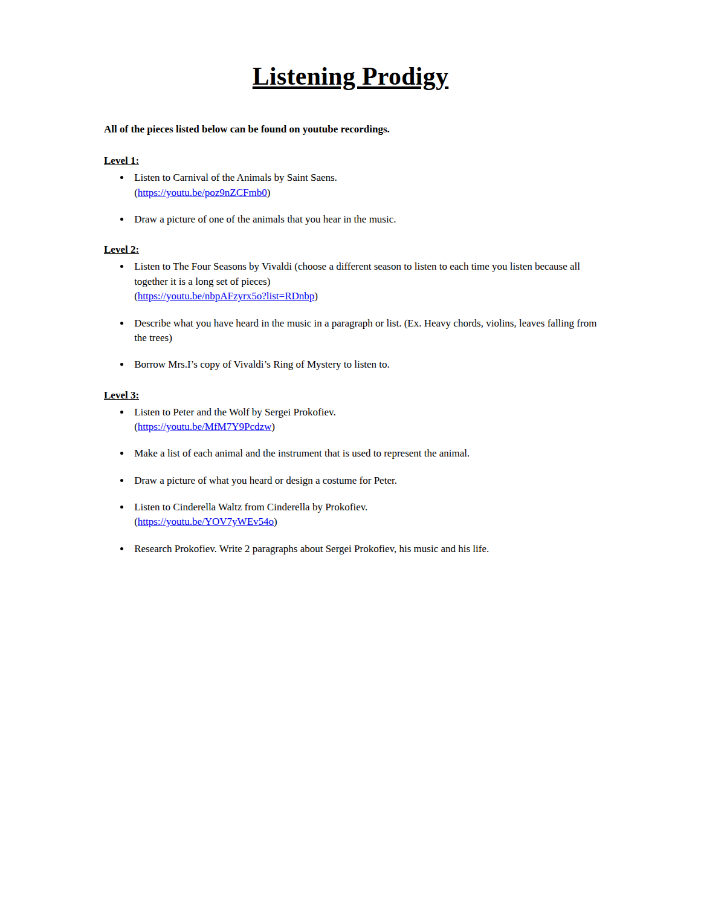Listening Prodigy
All of the pieces listed below can be found on youtube recordings.
Level 1:
Listen to Carnival of the Animals by Saint Saens.
(https://youtu.be/poz9nZCFmb0)
Draw a picture of one of the animals that you hear in the music.
Level 2:
Listen to The Four Seasons by Vivaldi (choose a different season to listen to each time you listen because all together it is a long set of pieces)
(https://youtu.be/nbpAFzyrx5o?list=RDnbp)
Describe what you have heard in the music in a paragraph or list. (Ex. Heavy chords, violins, leaves falling from the trees)
Borrow Mrs.I’s copy of Vivaldi’s Ring of Mystery to listen to.
Level 3:
Listen to Peter and the Wolf by Sergei Prokofiev.
(https://youtu.be/MfM7Y9Pcdzw)
Make a list of each animal and the instrument that is used to represent the animal.
Draw a picture of what you heard or design a costume for Peter.
Listen to Cinderella Waltz from Cinderella by Prokofiev.
(https://youtu.be/YOV7yWEv54o)
Research Prokofiev. Write 2 paragraphs about Sergei Prokofiev, his music and his life.